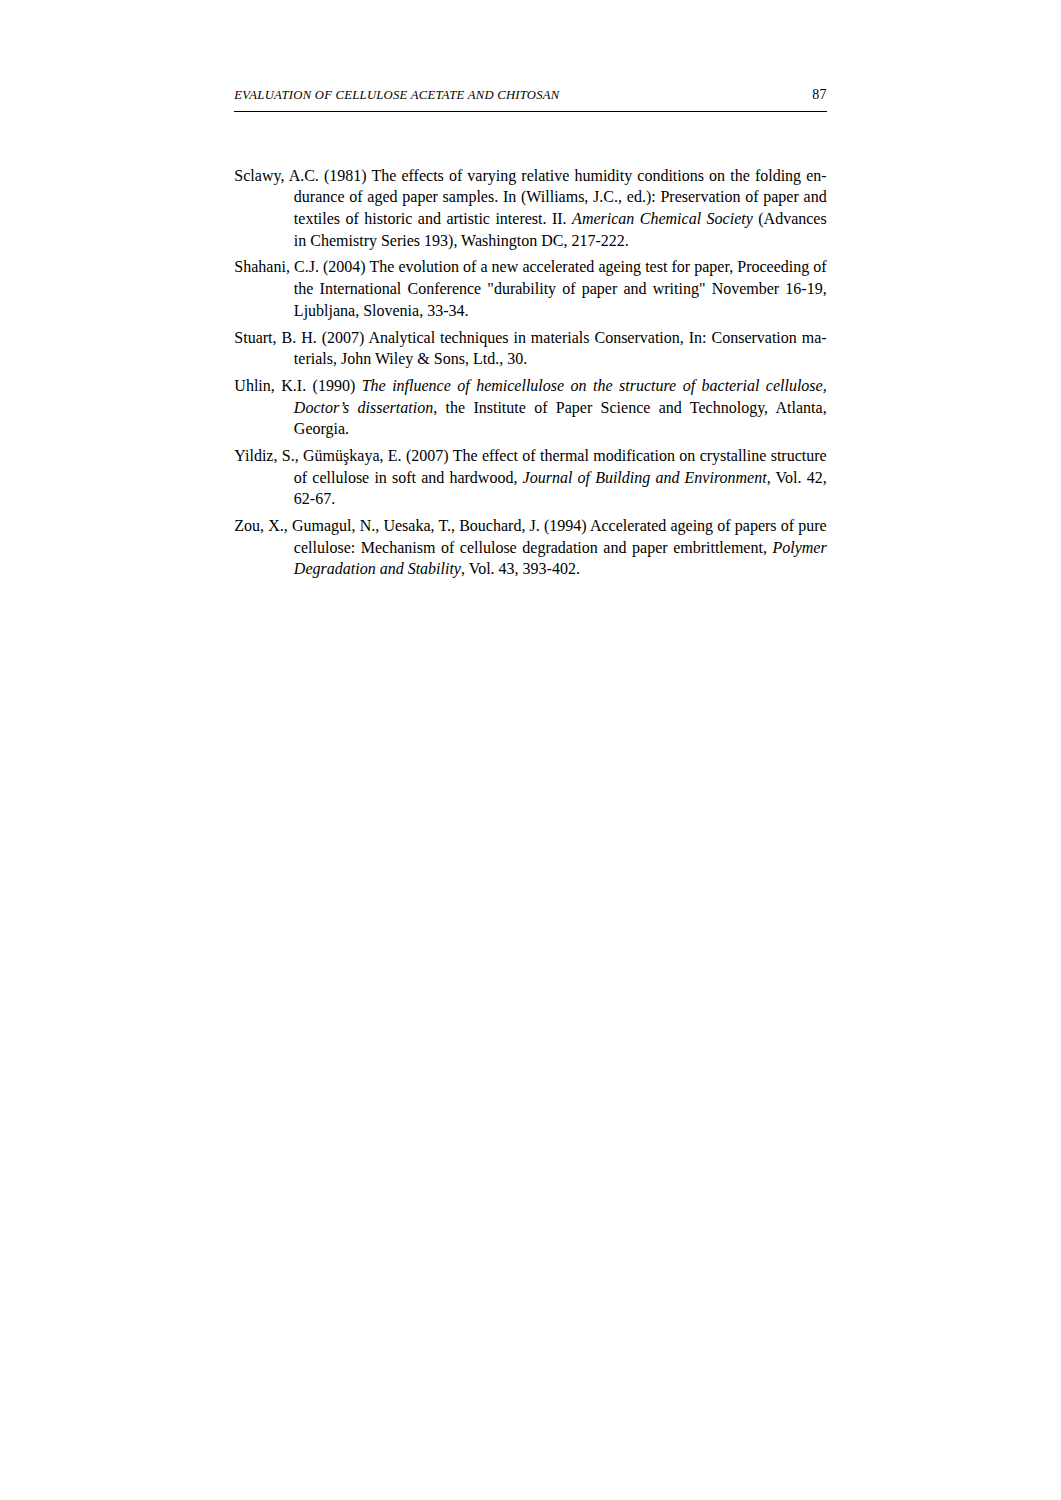Evaluation of cellulose acetate and chitosan 87
Sclawy, A.C. (1981) The effects of varying relative humidity conditions on the folding endurance of aged paper samples. In (Williams, J.C., ed.): Preservation of paper and textiles of historic and artistic interest. II. American Chemical Society (Advances in Chemistry Series 193), Washington DC, 217-222.
Shahani, C.J. (2004) The evolution of a new accelerated ageing test for paper, Proceeding of the International Conference "durability of paper and writing" November 16-19, Ljubljana, Slovenia, 33-34.
Stuart, B. H. (2007) Analytical techniques in materials Conservation, In: Conservation materials, John Wiley & Sons, Ltd., 30.
Uhlin, K.I. (1990) The influence of hemicellulose on the structure of bacterial cellulose, Doctor’s dissertation, the Institute of Paper Science and Technology, Atlanta, Georgia.
Yildiz, S., Gümüşkaya, E. (2007) The effect of thermal modification on crystalline structure of cellulose in soft and hardwood, Journal of Building and Environment, Vol. 42, 62-67.
Zou, X., Gumagul, N., Uesaka, T., Bouchard, J. (1994) Accelerated ageing of papers of pure cellulose: Mechanism of cellulose degradation and paper embrittlement, Polymer Degradation and Stability, Vol. 43, 393-402.